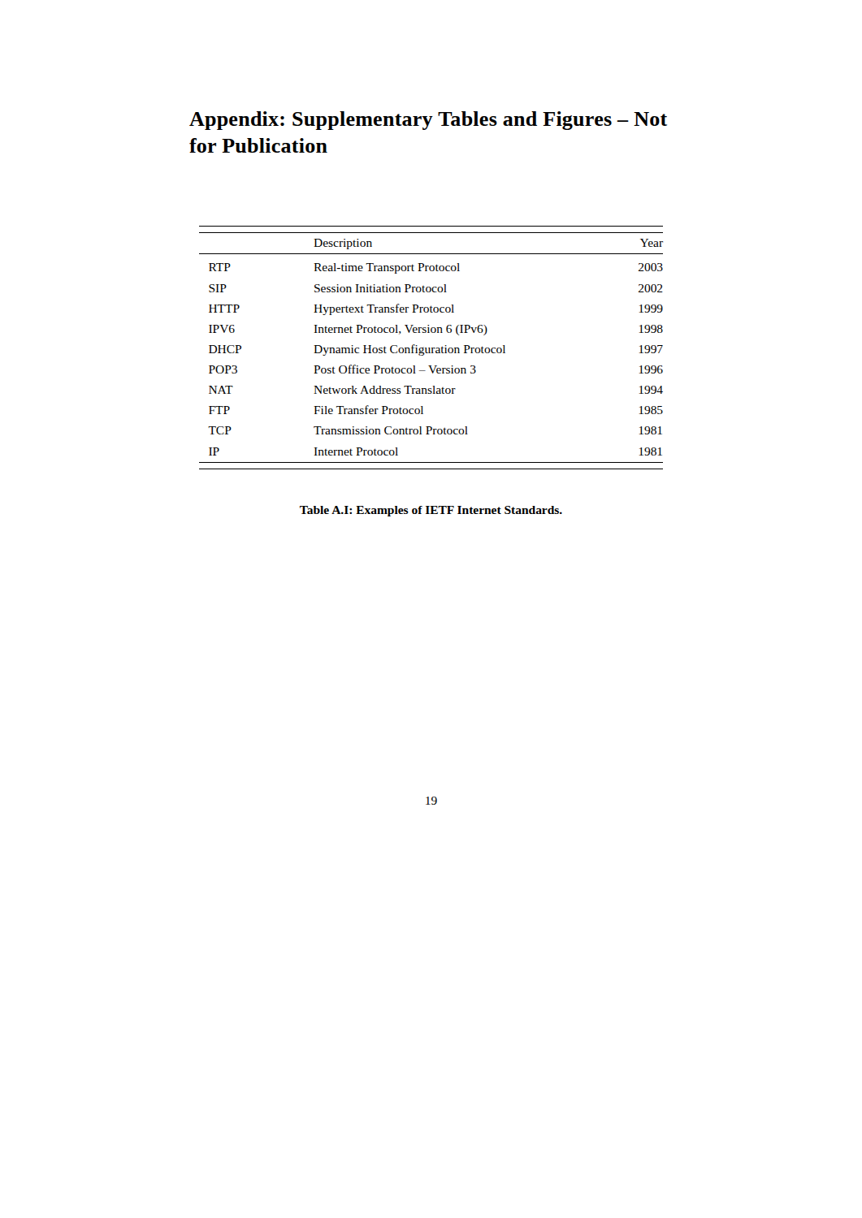Appendix: Supplementary Tables and Figures – Not for Publication
| | Description | Year |
| --- | --- | --- |
| RTP | Real-time Transport Protocol | 2003 |
| SIP | Session Initiation Protocol | 2002 |
| HTTP | Hypertext Transfer Protocol | 1999 |
| IPV6 | Internet Protocol, Version 6 (IPv6) | 1998 |
| DHCP | Dynamic Host Configuration Protocol | 1997 |
| POP3 | Post Office Protocol – Version 3 | 1996 |
| NAT | Network Address Translator | 1994 |
| FTP | File Transfer Protocol | 1985 |
| TCP | Transmission Control Protocol | 1981 |
| IP | Internet Protocol | 1981 |
Table A.I: Examples of IETF Internet Standards.
19